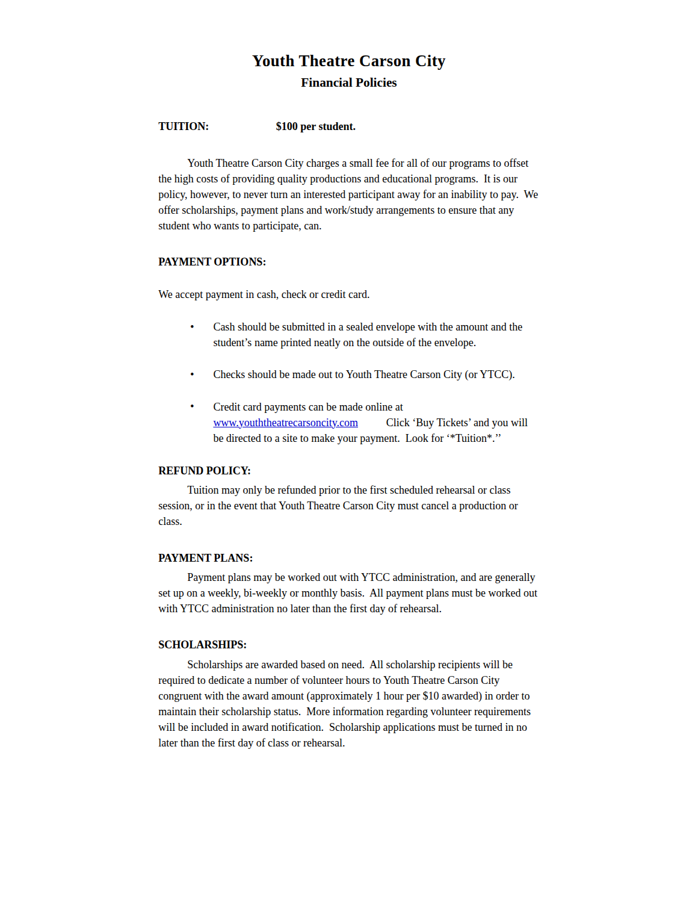Youth Theatre Carson City
Financial Policies
TUITION:$100 per student.
Youth Theatre Carson City charges a small fee for all of our programs to offset the high costs of providing quality productions and educational programs. It is our policy, however, to never turn an interested participant away for an inability to pay. We offer scholarships, payment plans and work/study arrangements to ensure that any student who wants to participate, can.
PAYMENT OPTIONS:
We accept payment in cash, check or credit card.
Cash should be submitted in a sealed envelope with the amount and the student’s name printed neatly on the outside of the envelope.
Checks should be made out to Youth Theatre Carson City (or YTCC).
Credit card payments can be made online at www.youththeatrecarsoncity.com Click ‘Buy Tickets’ and you will be directed to a site to make your payment. Look for ‘*Tuition*.’’
REFUND POLICY:
Tuition may only be refunded prior to the first scheduled rehearsal or class session, or in the event that Youth Theatre Carson City must cancel a production or class.
PAYMENT PLANS:
Payment plans may be worked out with YTCC administration, and are generally set up on a weekly, bi-weekly or monthly basis. All payment plans must be worked out with YTCC administration no later than the first day of rehearsal.
SCHOLARSHIPS:
Scholarships are awarded based on need. All scholarship recipients will be required to dedicate a number of volunteer hours to Youth Theatre Carson City congruent with the award amount (approximately 1 hour per $10 awarded) in order to maintain their scholarship status. More information regarding volunteer requirements will be included in award notification. Scholarship applications must be turned in no later than the first day of class or rehearsal.